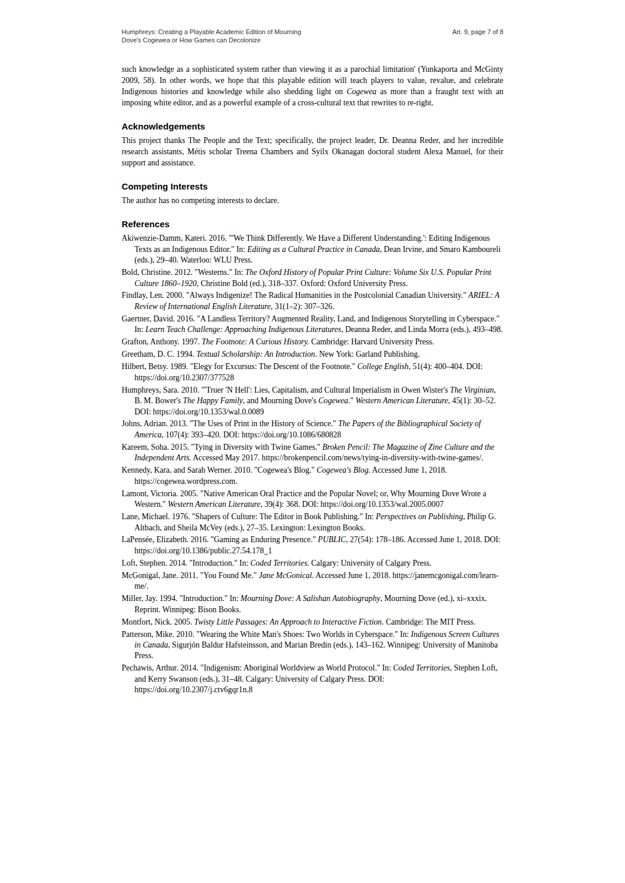Humphreys: Creating a Playable Academic Edition of Mourning
Dove's Cogewea or How Games can Decolonize
Art. 9, page 7 of 8
such knowledge as a sophisticated system rather than viewing it as a parochial limitation' (Yunkaporta and McGinty 2009, 58). In other words, we hope that this playable edition will teach players to value, revalue, and celebrate Indigenous histories and knowledge while also shedding light on Cogewea as more than a fraught text with an imposing white editor, and as a powerful example of a cross-cultural text that rewrites to re-right.
Acknowledgements
This project thanks The People and the Text; specifically, the project leader, Dr. Deanna Reder, and her incredible research assistants, Métis scholar Treena Chambers and Syilx Okanagan doctoral student Alexa Manuel, for their support and assistance.
Competing Interests
The author has no competing interests to declare.
References
Akiwenzie-Damm, Kateri. 2016. "'We Think Differently. We Have a Different Understanding.': Editing Indigenous Texts as an Indigenous Editor." In: Editing as a Cultural Practice in Canada, Dean Irvine, and Smaro Kamboureli (eds.), 29–40. Waterloo: WLU Press.
Bold, Christine. 2012. "Westerns." In: The Oxford History of Popular Print Culture: Volume Six U.S. Popular Print Culture 1860–1920, Christine Bold (ed.), 318–337. Oxford: Oxford University Press.
Findlay, Len. 2000. "Always Indigenize! The Radical Humanities in the Postcolonial Canadian University." ARIEL: A Review of International English Literature, 31(1–2): 307–326.
Gaertner, David. 2016. "A Landless Territory? Augmented Reality, Land, and Indigenous Storytelling in Cyberspace." In: Learn Teach Challenge: Approaching Indigenous Literatures, Deanna Reder, and Linda Morra (eds.), 493–498.
Grafton, Anthony. 1997. The Footnote: A Curious History. Cambridge: Harvard University Press.
Greetham, D. C. 1994. Textual Scholarship: An Introduction. New York: Garland Publishing.
Hilbert, Betsy. 1989. "Elegy for Excursus: The Descent of the Footnote." College English, 51(4): 400–404. DOI: https://doi.org/10.2307/377528
Humphreys, Sara. 2010. "'Truer 'N Hell': Lies, Capitalism, and Cultural Imperialism in Owen Wister's The Virginian, B. M. Bower's The Happy Family, and Mourning Dove's Cogewea." Western American Literature, 45(1): 30–52. DOI: https://doi.org/10.1353/wal.0.0089
Johns, Adrian. 2013. "The Uses of Print in the History of Science." The Papers of the Bibliographical Society of America, 107(4): 393–420. DOI: https://doi.org/10.1086/680828
Kareem, Soha. 2015. "Tying in Diversity with Twine Games." Broken Pencil: The Magazine of Zine Culture and the Independent Arts. Accessed May 2017. https://brokenpencil.com/news/tying-in-diversity-with-twine-games/.
Kennedy, Kara, and Sarah Werner. 2010. "Cogewea's Blog." Cogewea's Blog. Accessed June 1, 2018. https://cogewea.wordpress.com.
Lamont, Victoria. 2005. "Native American Oral Practice and the Popular Novel; or, Why Mourning Dove Wrote a Western." Western American Literature, 39(4): 368. DOI: https://doi.org/10.1353/wal.2005.0007
Lane, Michael. 1976. "Shapers of Culture: The Editor in Book Publishing." In: Perspectives on Publishing, Philip G. Altbach, and Sheila McVey (eds.), 27–35. Lexington: Lexington Books.
LaPensée, Elizabeth. 2016. "Gaming as Enduring Presence." PUBLIC, 27(54): 178–186. Accessed June 1, 2018. DOI: https://doi.org/10.1386/public.27.54.178_1
Loft, Stephen. 2014. "Introduction." In: Coded Territories. Calgary: University of Calgary Press.
McGonigal, Jane. 2011. "You Found Me." Jane McGonical. Accessed June 1, 2018. https://janemcgonigal.com/learn-me/.
Miller, Jay. 1994. "Introduction." In: Mourning Dove: A Salishan Autobiography, Mourning Dove (ed.), xi–xxxix. Reprint. Winnipeg: Bison Books.
Montfort, Nick. 2005. Twisty Little Passages: An Approach to Interactive Fiction. Cambridge: The MIT Press.
Patterson, Mike. 2010. "Wearing the White Man's Shoes: Two Worlds in Cyberspace." In: Indigenous Screen Cultures in Canada, Sigurjón Baldur Hafsteinsson, and Marian Bredin (eds.), 143–162. Winnipeg: University of Manitoba Press.
Pechawis, Arthur. 2014. "Indigenism: Aboriginal Worldview as World Protocol." In: Coded Territories, Stephen Loft, and Kerry Swanson (eds.), 31–48. Calgary: University of Calgary Press. DOI: https://doi.org/10.2307/j.ctv6gqr1n.8